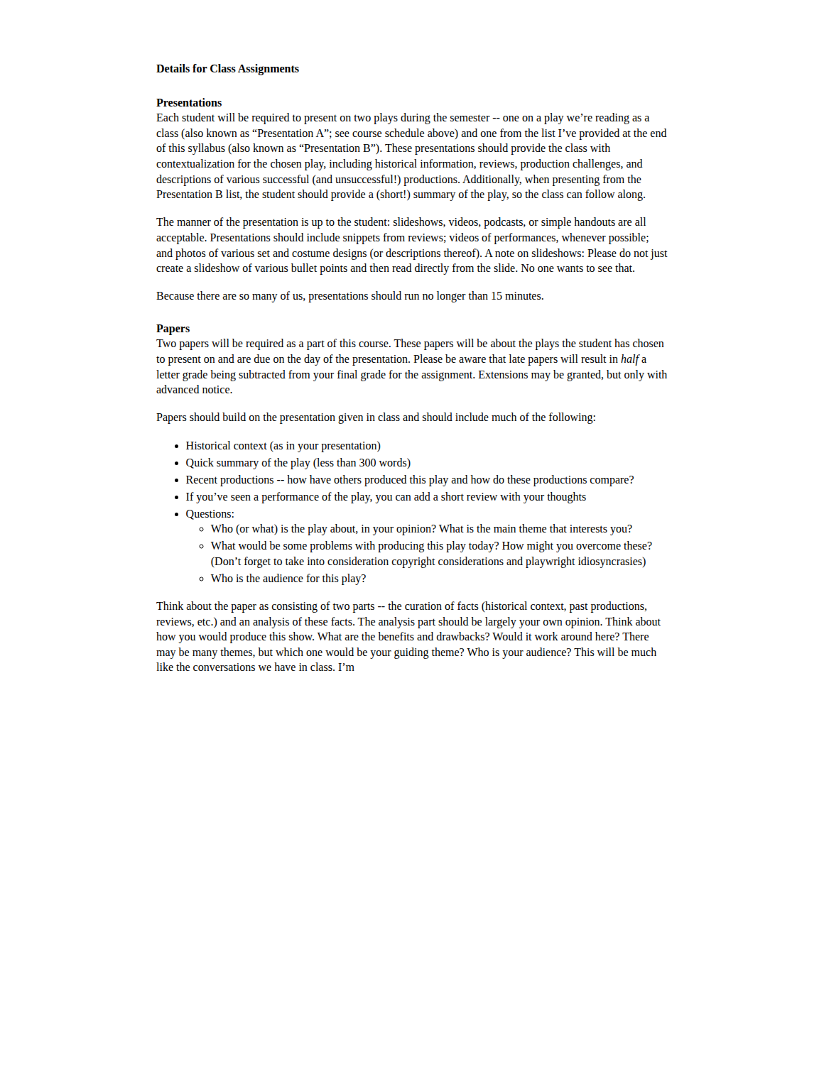Details for Class Assignments
Presentations
Each student will be required to present on two plays during the semester -- one on a play we’re reading as a class (also known as “Presentation A”; see course schedule above) and one from the list I’ve provided at the end of this syllabus (also known as “Presentation B”). These presentations should provide the class with contextualization for the chosen play, including historical information, reviews, production challenges, and descriptions of various successful (and unsuccessful!) productions. Additionally, when presenting from the Presentation B list, the student should provide a (short!) summary of the play, so the class can follow along.
The manner of the presentation is up to the student: slideshows, videos, podcasts, or simple handouts are all acceptable. Presentations should include snippets from reviews; videos of performances, whenever possible; and photos of various set and costume designs (or descriptions thereof). A note on slideshows: Please do not just create a slideshow of various bullet points and then read directly from the slide. No one wants to see that.
Because there are so many of us, presentations should run no longer than 15 minutes.
Papers
Two papers will be required as a part of this course. These papers will be about the plays the student has chosen to present on and are due on the day of the presentation. Please be aware that late papers will result in half a letter grade being subtracted from your final grade for the assignment. Extensions may be granted, but only with advanced notice.
Papers should build on the presentation given in class and should include much of the following:
Historical context (as in your presentation)
Quick summary of the play (less than 300 words)
Recent productions -- how have others produced this play and how do these productions compare?
If you’ve seen a performance of the play, you can add a short review with your thoughts
Questions:
Who (or what) is the play about, in your opinion? What is the main theme that interests you?
What would be some problems with producing this play today? How might you overcome these? (Don’t forget to take into consideration copyright considerations and playwright idiosyncrasies)
Who is the audience for this play?
Think about the paper as consisting of two parts -- the curation of facts (historical context, past productions, reviews, etc.) and an analysis of these facts. The analysis part should be largely your own opinion. Think about how you would produce this show. What are the benefits and drawbacks? Would it work around here? There may be many themes, but which one would be your guiding theme? Who is your audience? This will be much like the conversations we have in class. I’m